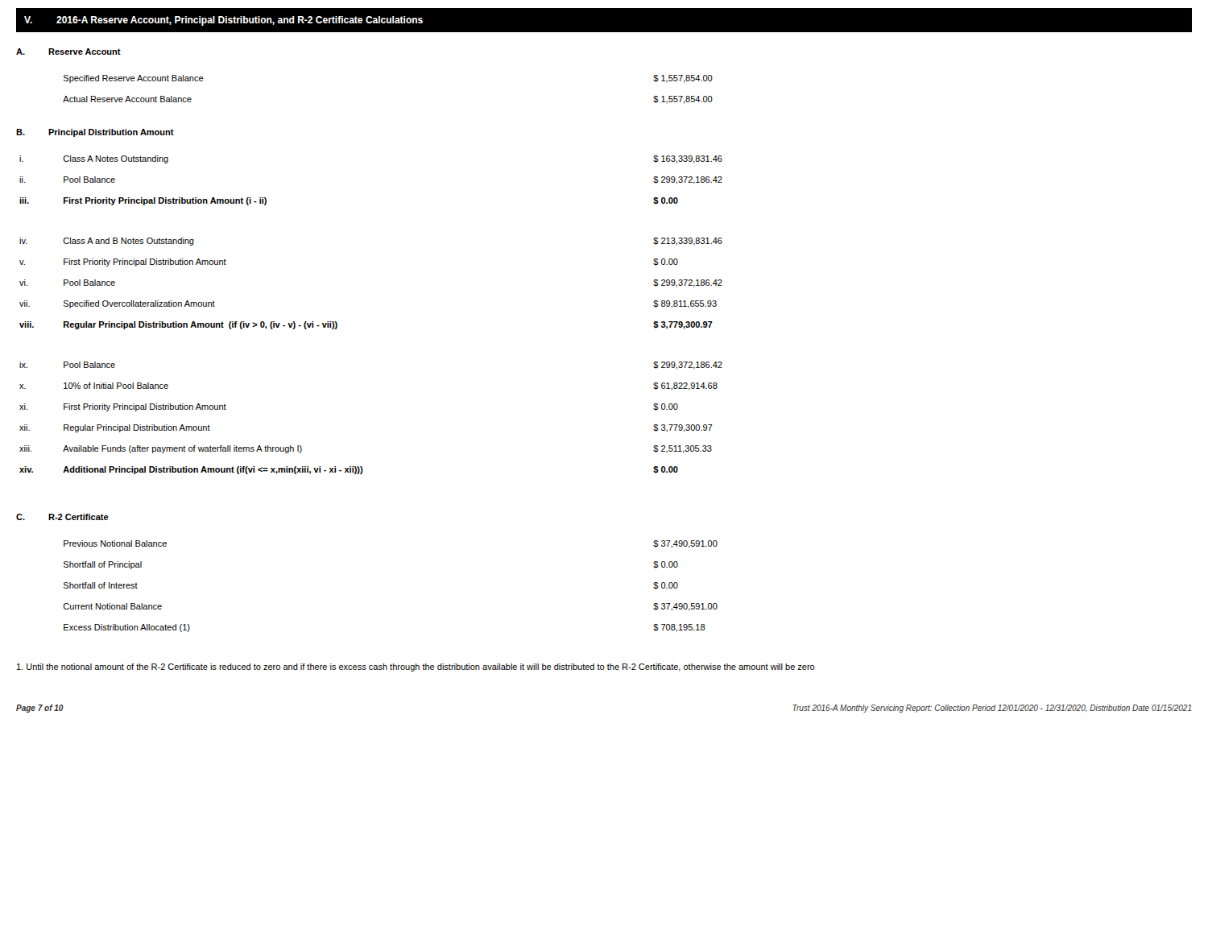V. 2016-A Reserve Account, Principal Distribution, and R-2 Certificate Calculations
A. Reserve Account
| | Specified Reserve Account Balance | $ 1,557,854.00 |
| | Actual Reserve Account Balance | $ 1,557,854.00 |
B. Principal Distribution Amount
| i. | Class A Notes Outstanding | $ 163,339,831.46 |
| ii. | Pool Balance | $ 299,372,186.42 |
| iii. | First Priority Principal Distribution Amount (i - ii) | $ 0.00 |
| iv. | Class A and B Notes Outstanding | $ 213,339,831.46 |
| v. | First Priority Principal Distribution Amount | $ 0.00 |
| vi. | Pool Balance | $ 299,372,186.42 |
| vii. | Specified Overcollateralization Amount | $ 89,811,655.93 |
| viii. | Regular Principal Distribution Amount (if (iv > 0, (iv - v) - (vi - vii)) | $ 3,779,300.97 |
| ix. | Pool Balance | $ 299,372,186.42 |
| x. | 10% of Initial Pool Balance | $ 61,822,914.68 |
| xi. | First Priority Principal Distribution Amount | $ 0.00 |
| xii. | Regular Principal Distribution Amount | $ 3,779,300.97 |
| xiii. | Available Funds (after payment of waterfall items A through I) | $ 2,511,305.33 |
| xiv. | Additional Principal Distribution Amount (if(vi <= x,min(xiii, vi - xi - xii))) | $ 0.00 |
C. R-2 Certificate
| | Previous Notional Balance | $ 37,490,591.00 |
| | Shortfall of Principal | $ 0.00 |
| | Shortfall of Interest | $ 0.00 |
| | Current Notional Balance | $ 37,490,591.00 |
| | Excess Distribution Allocated (1) | $ 708,195.18 |
1. Until the notional amount of the R-2 Certificate is reduced to zero and if there is excess cash through the distribution available it will be distributed to the R-2 Certificate, otherwise the amount will be zero
Page 7 of 10
Trust 2016-A Monthly Servicing Report: Collection Period 12/01/2020 - 12/31/2020, Distribution Date 01/15/2021